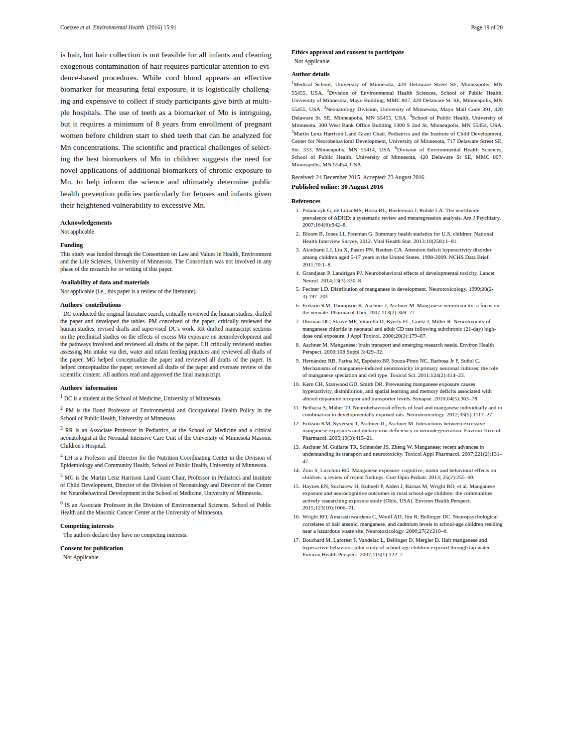Coetzee et al. Environmental Health (2016) 15:91
Page 19 of 20
is hair, but hair collection is not feasible for all infants and cleaning exogenous contamination of hair requires particular attention to evidence-based procedures. While cord blood appears an effective biomarker for measuring fetal exposure, it is logistically challenging and expensive to collect if study participants give birth at multiple hospitals. The use of teeth as a biomarker of Mn is intriguing, but it requires a minimum of 8 years from enrollment of pregnant women before children start to shed teeth that can be analyzed for Mn concentrations. The scientific and practical challenges of selecting the best biomarkers of Mn in children suggests the need for novel applications of additional biomarkers of chronic exposure to Mn. to help inform the science and ultimately determine public health prevention policies particularly for fetuses and infants given their heightened vulnerability to excessive Mn.
Acknowledgements
Not applicable.
Funding
This study was funded through the Consortium on Law and Values in Health, Environment and the Life Sciences, University of Minnesota. The Consortium was not involved in any phase of the research for or writing of this paper.
Availability of data and materials
Not applicable (i.e., this paper is a review of the literature).
Authors' contributions
DC conducted the original literature search, critically reviewed the human studies, drafted the paper and developed the tables. PM conceived of the paper, critically reviewed the human studies, revised drafts and supervised DC's work. RR drafted manuscript sections on the preclinical studies on the effects of excess Mn exposure on neurodevelopment and the pathways involved and reviewed all drafts of the paper. LH critically reviewed studies assessing Mn intake via diet, water and infant feeding practices and reviewed all drafts of the paper. MG helped conceptualize the paper and reviewed all drafts of the paper. IS helped conceptualize the paper, reviewed all drafts of the paper and oversaw review of the scientific content. All authors read and approved the final manuscript.
Authors' information
1 DC is a student at the School of Medicine, University of Minnesota.
2 PM is the Bond Professor of Environmental and Occupational Health Policy in the School of Public Health, University of Minnesota.
3 RR is an Associate Professor in Pediatrics, at the School of Medicine and a clinical neonatologist at the Neonatal Intensive Care Unit of the University of Minnesota Masonic Children's Hospital.
4 LH is a Professor and Director for the Nutrition Coordinating Center in the Division of Epidemiology and Community Health, School of Public Health, University of Minnesota.
5 MG is the Martin Lenz Harrison Land Grant Chair, Professor in Pediatrics and Institute of Child Development, Director of the Division of Neonatology and Director of the Center for Neurobehavioral Development in the School of Medicine, University of Minnesota.
6 IS an Associate Professor in the Division of Environmental Sciences, School of Public Health and the Masonic Cancer Center at the University of Minnesota.
Competing interests
The authors declare they have no competing interests.
Consent for publication
Not Applicable.
Ethics approval and consent to participate
Not Applicable.
Author details
1Medical School, University of Minnesota, 420 Delaware Street SE, Minneapolis, MN 55455, USA. 2Division of Environmental Health Sciences, School of Public Health, University of Minnesota, Mayo Building, MMC 807, 420 Delaware St. SE, Minneapolis, MN 55455, USA. 3Neonatology Division, University of Minnesota, Mayo Mail Code 391, 420 Delaware St. SE, Minneapolis, MN 55455, USA. 4School of Public Health, University of Minnesota, 300 West Bank Office Building 1300 S 2nd St, Minneapolis, MN 55454, USA. 5Martin Lenz Harrison Land Grant Chair, Pediatrics and the Institute of Child Development, Center for Neurobehavioral Development, University of Minnesota, 717 Delaware Street SE, Ste. 333, Minneapolis, MN 55414, USA. 6Division of Environmental Health Sciences, School of Public Health, University of Minnesota, 420 Delaware St SE, MMC 807, Minneapolis, MN 55454, USA.
Received: 24 December 2015 Accepted: 23 August 2016
Published online: 30 August 2016
References
Polanczyk G, de Lima MS, Horta BL, Biederman J, Rohde LA. The worldwide prevalence of ADHD: a systematic review and metaregression analysis. Am J Psychiatry. 2007;164(6):942–8.
Bloom B, Jones LI, Freeman G. Summary health statistics for U.S. children: National Health Interview Survey, 2012. Vital Health Stat. 2013;10(258):1–81.
Akinbami LJ, Liu X, Pastor PN, Reuben CA. Attention deficit hyperactivity disorder among children aged 5-17 years in the United States, 1998-2009. NCHS Data Brief. 2011;70:1–8.
Grandjean P, Landrigan PJ. Neurobehavioral effects of developmental toxicity. Lancet Neurol. 2014;13(3):330–8.
Fechter LD. Distribution of manganese in development. Neurotoxicology. 1999;20(2-3):197–201.
Erikson KM, Thompson K, Aschner J, Aschner M. Manganese neurotoxicity: a focus on the neonate. Pharmacol Ther. 2007;113(2):369–77.
Dorman DC, Struve MF, Vitarella D, Byerly FL, Goetz J, Miller R. Neurotoxicity of manganese chloride in neonatal and adult CD rats following subchronic (21-day) high-dose oral exposure. J Appl Toxicol. 2000;20(3):179–87.
Aschner M. Manganese: brain transport and emerging research needs. Environ Health Perspect. 2000;108 Suppl 3:429–32.
Hernández RB, Farina M, Espósito BP, Souza-Pinto NC, Barbosa Jr F, Suñol C. Mechanisms of manganese-induced neurotoxicity in primary neuronal cultures: the role of manganese speciation and cell type. Toxicol Sci. 2011;124(2):414–23.
Kern CH, Stanwood GD, Smith DR. Preweaning manganese exposure causes hyperactivity, disinhibition, and spatial learning and memory deficits associated with altered dopamine receptor and transporter levels. Synapse. 2010;64(5):363–78.
Betharia S, Maher TJ. Neurobehavioral effects of lead and manganese individually and in combination in developmentally exposed rats. Neurotoxicology. 2012;33(5):1117–27.
Erikson KM, Syversen T, Aschner JL, Aschner M. Interactions between excessive manganese exposures and dietary iron-deficiency in neurodegeneration. Environ Toxicol Pharmacol. 2005;19(3):415–21.
Aschner M, Guilarte TR, Schneider JS, Zheng W. Manganese: recent advances in understanding its transport and neurotoxicity. Toxicol Appl Pharmacol. 2007;221(2):131–47.
Zoni S, Lucchini RG. Manganese exposure: cognitive, motor and behavioral effects on children: a review of recent findings. Curr Opin Pediatr. 2013; 25(2):255–60.
Haynes EN, Sucharew H, Kuhnell P, Alden J, Barnas M, Wright RO, et al. Manganese exposure and neurocognitive outcomes in rural school-age children: the communities actively researching exposure study (Ohio, USA). Environ Health Perspect. 2015;123(10):1066–71.
Wright RO, Amarasiriwardena C, Woolf AD, Jim R, Bellinger DC. Neuropsychological correlates of hair arsenic, manganese, and cadmium levels in school-age children residing near a hazardous waste site. Neurotoxicology. 2006;27(2):210–6.
Bouchard M, Laforest F, Vandelac L, Bellinger D, Mergler D. Hair manganese and hyperactive behaviors: pilot study of school-age children exposed through tap water. Environ Health Perspect. 2007;115(1):122–7.